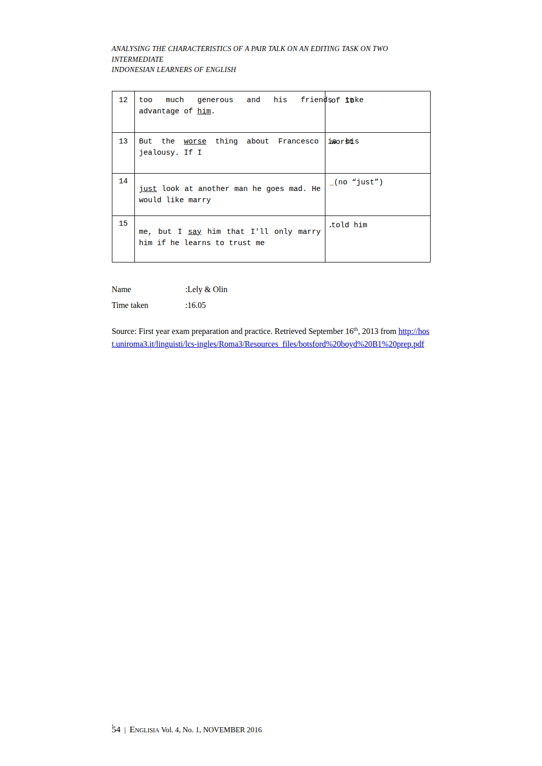Analysing the characteristics of a pair talk on an editing task on two intermediate
Indonesian learners of English
| 12 | too much generous and his friends take advantage of him . | . of it |
| 13 | But the worse thing about Francesco is his jealousy. If I | . worst |
| 14 | just look at another man he goes mad. He would like marry | _(no “just”) |
| 15 | me, but I say him that I'll only marry him if he learns to trust me | . told him |
Name:Lely & Olin
Time taken:16.05
Source: First year exam preparation and practice. Retrieved September 16th, 2013 from http://host.uniroma3.it/linguisti/lcs-ingles/Roma3/Resources_files/botsford%20boyd%20B1%20prep.pdf
.
54 | Englisia Vol. 4, No. 1, NOVEMBER 2016